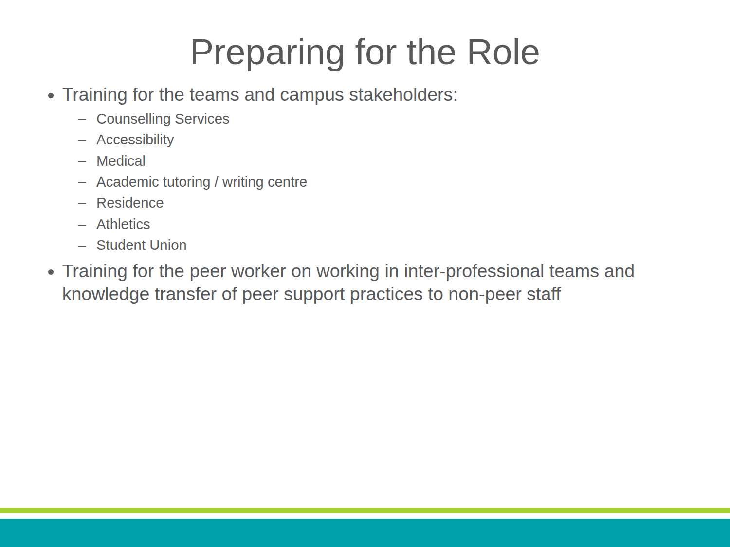Preparing for the Role
Training for the teams and campus stakeholders:
Counselling Services
Accessibility
Medical
Academic tutoring / writing centre
Residence
Athletics
Student Union
Training for the peer worker on working in inter-professional teams and knowledge transfer of peer support practices to non-peer staff